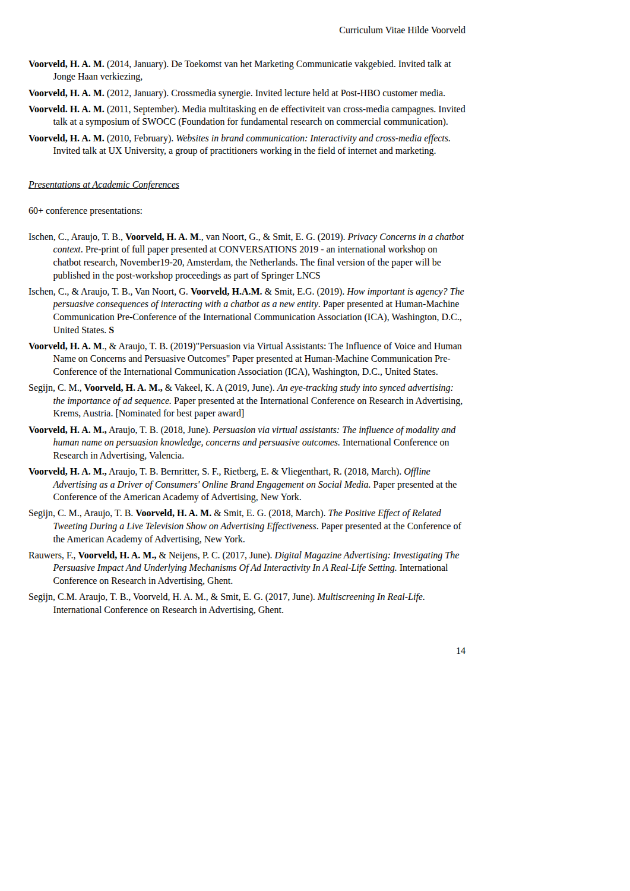Curriculum Vitae Hilde Voorveld
Voorveld, H. A. M. (2014, January). De Toekomst van het Marketing Communicatie vakgebied. Invited talk at Jonge Haan verkiezing,
Voorveld, H. A. M. (2012, January). Crossmedia synergie. Invited lecture held at Post-HBO customer media.
Voorveld. H. A. M. (2011, September). Media multitasking en de effectiviteit van cross-media campagnes. Invited talk at a symposium of SWOCC (Foundation for fundamental research on commercial communication).
Voorveld, H. A. M. (2010, February). Websites in brand communication: Interactivity and cross-media effects. Invited talk at UX University, a group of practitioners working in the field of internet and marketing.
Presentations at Academic Conferences
60+ conference presentations:
Ischen, C., Araujo, T. B., Voorveld, H. A. M., van Noort, G., & Smit, E. G. (2019). Privacy Concerns in a chatbot context. Pre-print of full paper presented at CONVERSATIONS 2019 - an international workshop on chatbot research, November19-20, Amsterdam, the Netherlands. The final version of the paper will be published in the post-workshop proceedings as part of Springer LNCS
Ischen, C., & Araujo, T. B., Van Noort, G. Voorveld, H.A.M. & Smit, E.G. (2019). How important is agency? The persuasive consequences of interacting with a chatbot as a new entity. Paper presented at Human-Machine Communication Pre-Conference of the International Communication Association (ICA), Washington, D.C., United States. S
Voorveld, H. A. M., & Araujo, T. B. (2019)"Persuasion via Virtual Assistants: The Influence of Voice and Human Name on Concerns and Persuasive Outcomes" Paper presented at Human-Machine Communication Pre-Conference of the International Communication Association (ICA), Washington, D.C., United States.
Segijn, C. M., Voorveld, H. A. M., & Vakeel, K. A (2019, June). An eye-tracking study into synced advertising: the importance of ad sequence. Paper presented at the International Conference on Research in Advertising, Krems, Austria. [Nominated for best paper award]
Voorveld, H. A. M., Araujo, T. B. (2018, June). Persuasion via virtual assistants: The influence of modality and human name on persuasion knowledge, concerns and persuasive outcomes. International Conference on Research in Advertising, Valencia.
Voorveld, H. A. M., Araujo, T. B. Bernritter, S. F., Rietberg, E. & Vliegenthart, R. (2018, March). Offline Advertising as a Driver of Consumers' Online Brand Engagement on Social Media. Paper presented at the Conference of the American Academy of Advertising, New York.
Segijn, C. M., Araujo, T. B. Voorveld, H. A. M. & Smit, E. G. (2018, March). The Positive Effect of Related Tweeting During a Live Television Show on Advertising Effectiveness. Paper presented at the Conference of the American Academy of Advertising, New York.
Rauwers, F., Voorveld, H. A. M., & Neijens, P. C. (2017, June). Digital Magazine Advertising: Investigating The Persuasive Impact And Underlying Mechanisms Of Ad Interactivity In A Real-Life Setting. International Conference on Research in Advertising, Ghent.
Segijn, C.M. Araujo, T. B., Voorveld, H. A. M., & Smit, E. G. (2017, June). Multiscreening In Real-Life. International Conference on Research in Advertising, Ghent.
14